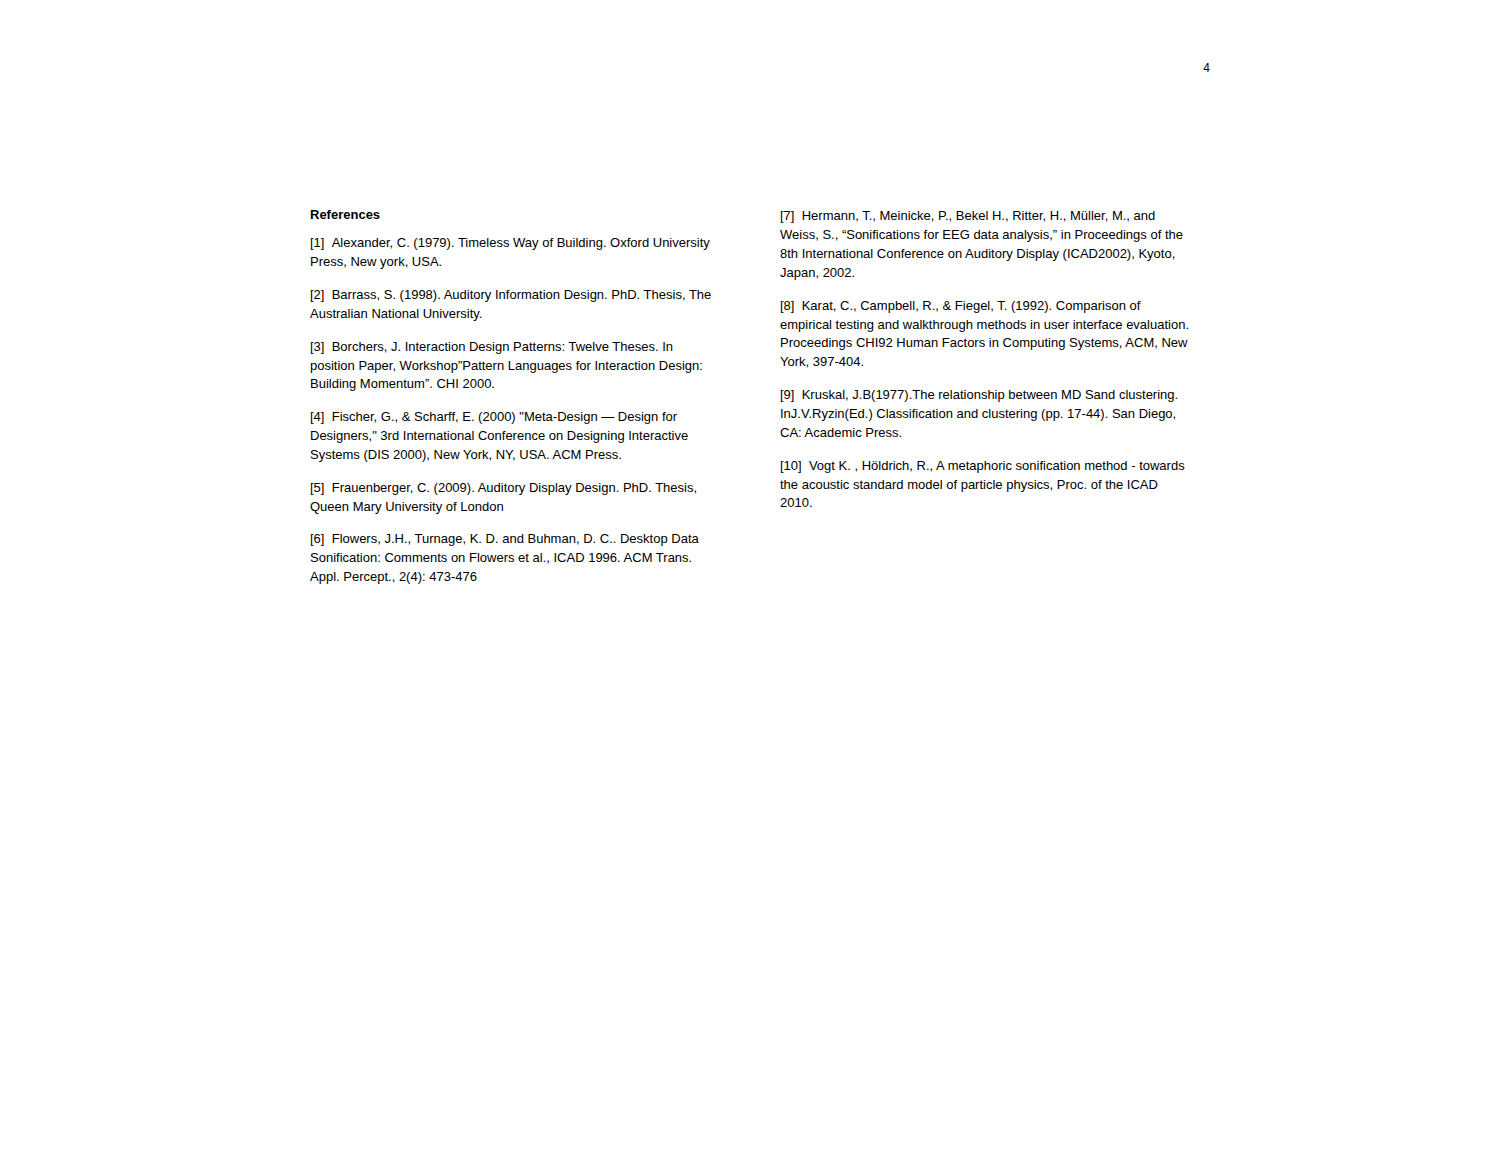4
References
[1] Alexander, C. (1979). Timeless Way of Building. Oxford University Press, New york, USA.
[2] Barrass, S. (1998). Auditory Information Design. PhD. Thesis, The Australian National University.
[3] Borchers, J. Interaction Design Patterns: Twelve Theses. In position Paper, Workshop”Pattern Languages for Interaction Design: Building Momentum”. CHI 2000.
[4] Fischer, G., & Scharff, E. (2000) "Meta-Design — Design for Designers," 3rd International Conference on Designing Interactive Systems (DIS 2000), New York, NY, USA. ACM Press.
[5] Frauenberger, C. (2009). Auditory Display Design. PhD. Thesis, Queen Mary University of London
[6] Flowers, J.H., Turnage, K. D. and Buhman, D. C.. Desktop Data Sonification: Comments on Flowers et al., ICAD 1996. ACM Trans. Appl. Percept., 2(4): 473-476
[7] Hermann, T., Meinicke, P., Bekel H., Ritter, H., Müller, M., and Weiss, S., “Sonifications for EEG data analysis,” in Proceedings of the 8th International Conference on Auditory Display (ICAD2002), Kyoto, Japan, 2002.
[8] Karat, C., Campbell, R., & Fiegel, T. (1992). Comparison of empirical testing and walkthrough methods in user interface evaluation. Proceedings CHI92 Human Factors in Computing Systems, ACM, New York, 397-404.
[9] Kruskal, J.B(1977).The relationship between MD Sand clustering. InJ.V.Ryzin(Ed.) Classification and clustering (pp. 17-44). San Diego, CA: Academic Press.
[10] Vogt K. , Höldrich, R., A metaphoric sonification method - towards the acoustic standard model of particle physics, Proc. of the ICAD 2010.